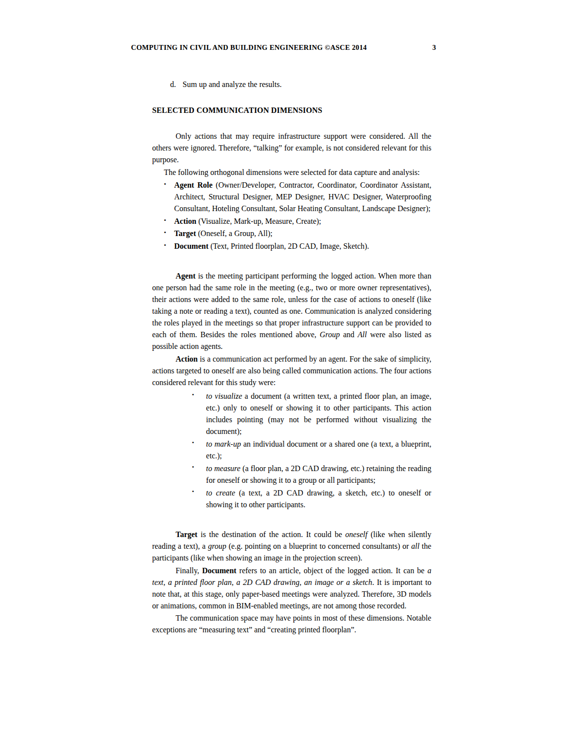Computing in Civil and Building Engineering ©ASCE 2014 3
Sum up and analyze the results.
Selected Communication Dimensions
Only actions that may require infrastructure support were considered. All the others were ignored. Therefore, “talking” for example, is not considered relevant for this purpose.
The following orthogonal dimensions were selected for data capture and analysis:
Agent Role (Owner/Developer, Contractor, Coordinator, Coordinator Assistant, Architect, Structural Designer, MEP Designer, HVAC Designer, Waterproofing Consultant, Hoteling Consultant, Solar Heating Consultant, Landscape Designer);
Action (Visualize, Mark-up, Measure, Create);
Target (Oneself, a Group, All);
Document (Text, Printed floorplan, 2D CAD, Image, Sketch).
Agent is the meeting participant performing the logged action. When more than one person had the same role in the meeting (e.g., two or more owner representatives), their actions were added to the same role, unless for the case of actions to oneself (like taking a note or reading a text), counted as one. Communication is analyzed considering the roles played in the meetings so that proper infrastructure support can be provided to each of them. Besides the roles mentioned above, Group and All were also listed as possible action agents.
Action is a communication act performed by an agent. For the sake of simplicity, actions targeted to oneself are also being called communication actions. The four actions considered relevant for this study were:
to visualize a document (a written text, a printed floor plan, an image, etc.) only to oneself or showing it to other participants. This action includes pointing (may not be performed without visualizing the document);
to mark-up an individual document or a shared one (a text, a blueprint, etc.);
to measure (a floor plan, a 2D CAD drawing, etc.) retaining the reading for oneself or showing it to a group or all participants;
to create (a text, a 2D CAD drawing, a sketch, etc.) to oneself or showing it to other participants.
Target is the destination of the action. It could be oneself (like when silently reading a text), a group (e.g. pointing on a blueprint to concerned consultants) or all the participants (like when showing an image in the projection screen).
Finally, Document refers to an article, object of the logged action. It can be a text, a printed floor plan, a 2D CAD drawing, an image or a sketch. It is important to note that, at this stage, only paper-based meetings were analyzed. Therefore, 3D models or animations, common in BIM-enabled meetings, are not among those recorded.
The communication space may have points in most of these dimensions. Notable exceptions are “measuring text” and “creating printed floorplan”.